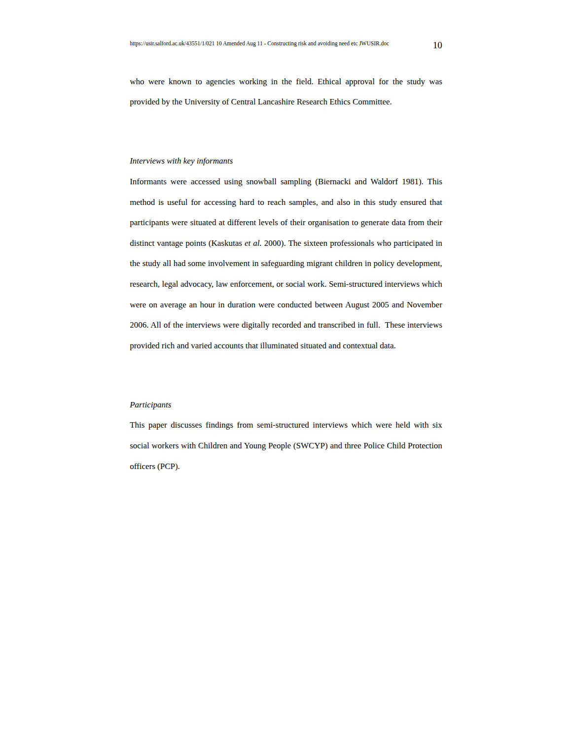https://usir.salford.ac.uk/43551/1/021 10 Amended Aug 11 - Constructing risk and avoiding need etc JWUSIR.doc
10
who were known to agencies working in the field. Ethical approval for the study was provided by the University of Central Lancashire Research Ethics Committee.
Interviews with key informants
Informants were accessed using snowball sampling (Biernacki and Waldorf 1981). This method is useful for accessing hard to reach samples, and also in this study ensured that participants were situated at different levels of their organisation to generate data from their distinct vantage points (Kaskutas et al. 2000). The sixteen professionals who participated in the study all had some involvement in safeguarding migrant children in policy development, research, legal advocacy, law enforcement, or social work. Semi-structured interviews which were on average an hour in duration were conducted between August 2005 and November 2006. All of the interviews were digitally recorded and transcribed in full. These interviews provided rich and varied accounts that illuminated situated and contextual data.
Participants
This paper discusses findings from semi-structured interviews which were held with six social workers with Children and Young People (SWCYP) and three Police Child Protection officers (PCP).